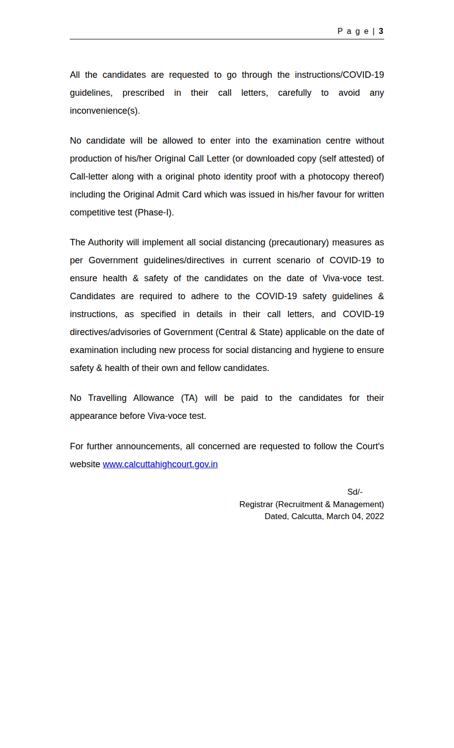P a g e | 3
All the candidates are requested to go through the instructions/COVID-19 guidelines, prescribed in their call letters, carefully to avoid any inconvenience(s).
No candidate will be allowed to enter into the examination centre without production of his/her Original Call Letter (or downloaded copy (self attested) of Call-letter along with a original photo identity proof with a photocopy thereof) including the Original Admit Card which was issued in his/her favour for written competitive test (Phase-I).
The Authority will implement all social distancing (precautionary) measures as per Government guidelines/directives in current scenario of COVID-19 to ensure health & safety of the candidates on the date of Viva-voce test. Candidates are required to adhere to the COVID-19 safety guidelines & instructions, as specified in details in their call letters, and COVID-19 directives/advisories of Government (Central & State) applicable on the date of examination including new process for social distancing and hygiene to ensure safety & health of their own and fellow candidates.
No Travelling Allowance (TA) will be paid to the candidates for their appearance before Viva-voce test.
For further announcements, all concerned are requested to follow the Court's website www.calcuttahighcourt.gov.in
Sd/-
Registrar (Recruitment & Management)
Dated, Calcutta, March 04, 2022